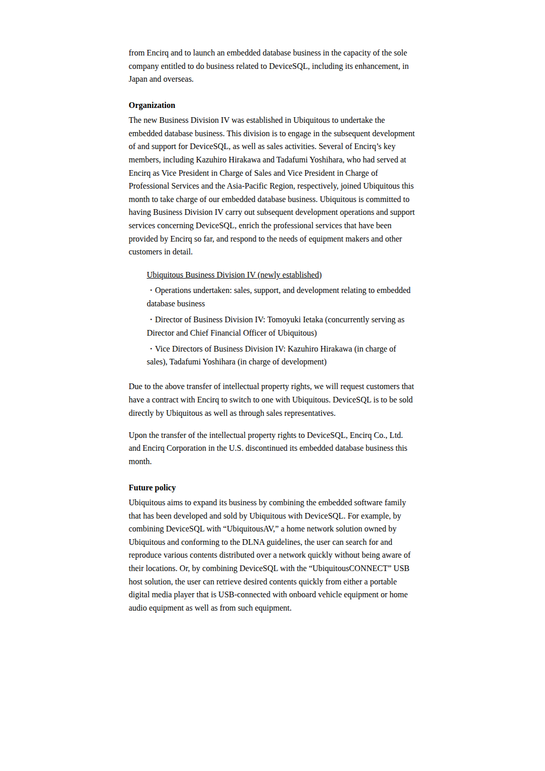from Encirq and to launch an embedded database business in the capacity of the sole company entitled to do business related to DeviceSQL, including its enhancement, in Japan and overseas.
Organization
The new Business Division IV was established in Ubiquitous to undertake the embedded database business. This division is to engage in the subsequent development of and support for DeviceSQL, as well as sales activities. Several of Encirq’s key members, including Kazuhiro Hirakawa and Tadafumi Yoshihara, who had served at Encirq as Vice President in Charge of Sales and Vice President in Charge of Professional Services and the Asia-Pacific Region, respectively, joined Ubiquitous this month to take charge of our embedded database business. Ubiquitous is committed to having Business Division IV carry out subsequent development operations and support services concerning DeviceSQL, enrich the professional services that have been provided by Encirq so far, and respond to the needs of equipment makers and other customers in detail.
Ubiquitous Business Division IV (newly established)
Operations undertaken: sales, support, and development relating to embedded database business
Director of Business Division IV: Tomoyuki Ietaka (concurrently serving as Director and Chief Financial Officer of Ubiquitous)
Vice Directors of Business Division IV: Kazuhiro Hirakawa (in charge of sales), Tadafumi Yoshihara (in charge of development)
Due to the above transfer of intellectual property rights, we will request customers that have a contract with Encirq to switch to one with Ubiquitous. DeviceSQL is to be sold directly by Ubiquitous as well as through sales representatives.
Upon the transfer of the intellectual property rights to DeviceSQL, Encirq Co., Ltd. and Encirq Corporation in the U.S. discontinued its embedded database business this month.
Future policy
Ubiquitous aims to expand its business by combining the embedded software family that has been developed and sold by Ubiquitous with DeviceSQL. For example, by combining DeviceSQL with “UbiquitousAV,” a home network solution owned by Ubiquitous and conforming to the DLNA guidelines, the user can search for and reproduce various contents distributed over a network quickly without being aware of their locations. Or, by combining DeviceSQL with the “UbiquitousCONNECT” USB host solution, the user can retrieve desired contents quickly from either a portable digital media player that is USB-connected with onboard vehicle equipment or home audio equipment as well as from such equipment.